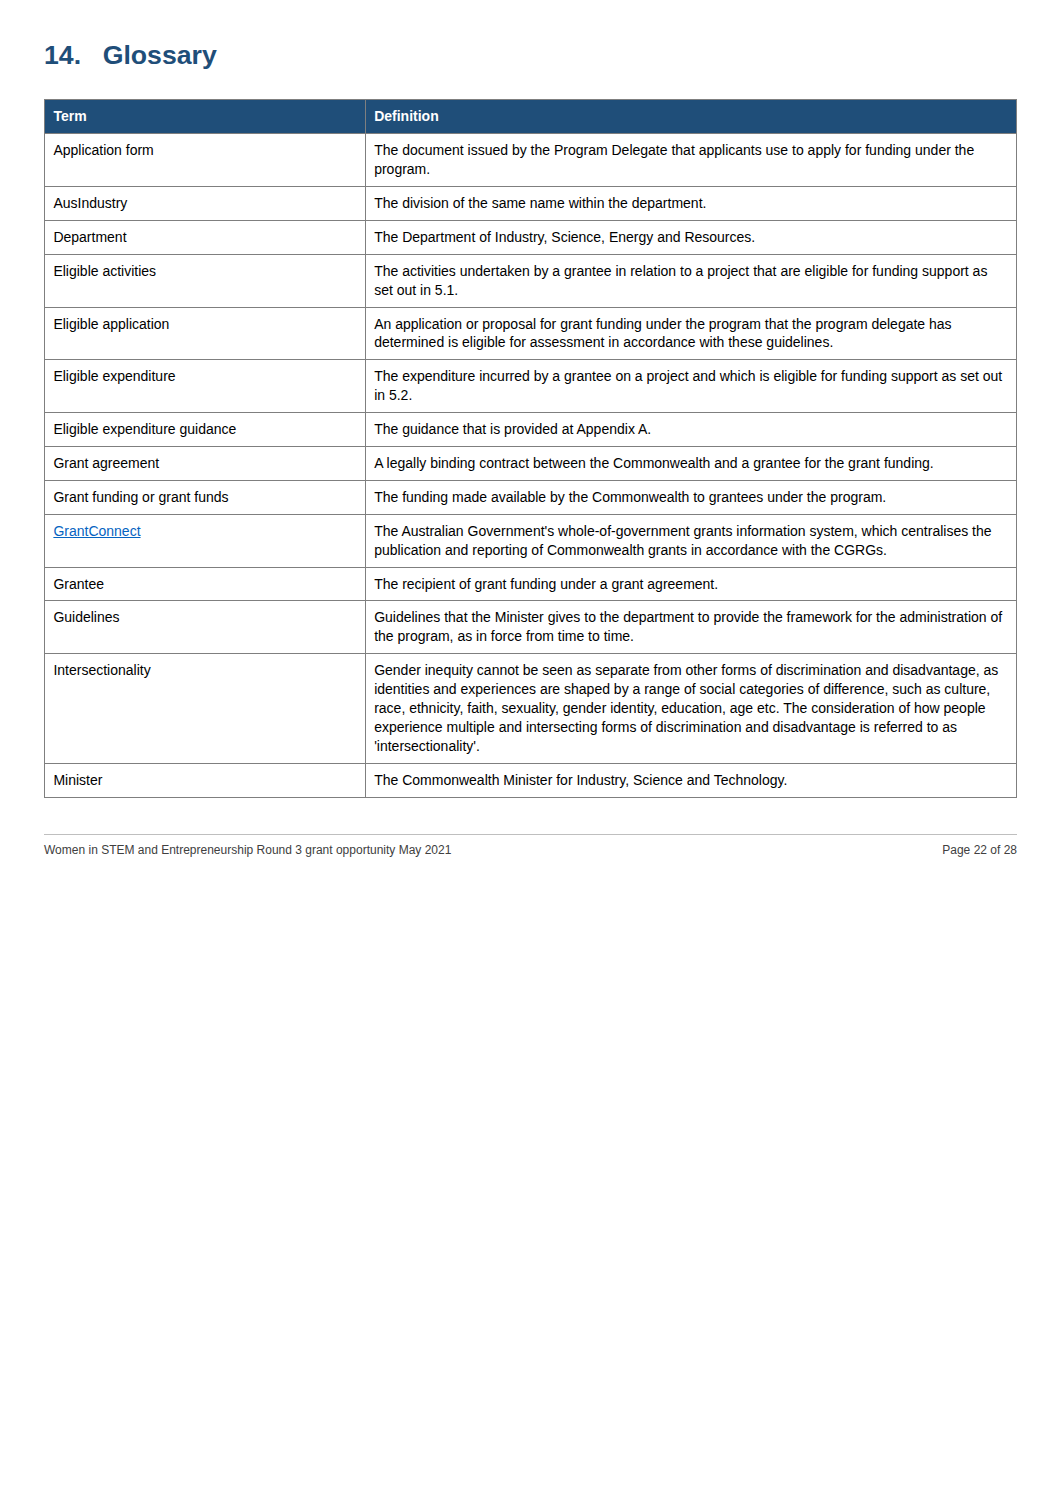14. Glossary
| Term | Definition |
| --- | --- |
| Application form | The document issued by the Program Delegate that applicants use to apply for funding under the program. |
| AusIndustry | The division of the same name within the department. |
| Department | The Department of Industry, Science, Energy and Resources. |
| Eligible activities | The activities undertaken by a grantee in relation to a project that are eligible for funding support as set out in 5.1. |
| Eligible application | An application or proposal for grant funding under the program that the program delegate has determined is eligible for assessment in accordance with these guidelines. |
| Eligible expenditure | The expenditure incurred by a grantee on a project and which is eligible for funding support as set out in 5.2. |
| Eligible expenditure guidance | The guidance that is provided at Appendix A. |
| Grant agreement | A legally binding contract between the Commonwealth and a grantee for the grant funding. |
| Grant funding or grant funds | The funding made available by the Commonwealth to grantees under the program. |
| GrantConnect | The Australian Government's whole-of-government grants information system, which centralises the publication and reporting of Commonwealth grants in accordance with the CGRGs. |
| Grantee | The recipient of grant funding under a grant agreement. |
| Guidelines | Guidelines that the Minister gives to the department to provide the framework for the administration of the program, as in force from time to time. |
| Intersectionality | Gender inequity cannot be seen as separate from other forms of discrimination and disadvantage, as identities and experiences are shaped by a range of social categories of difference, such as culture, race, ethnicity, faith, sexuality, gender identity, education, age etc. The consideration of how people experience multiple and intersecting forms of discrimination and disadvantage is referred to as 'intersectionality'. |
| Minister | The Commonwealth Minister for Industry, Science and Technology. |
Women in STEM and Entrepreneurship Round 3 grant opportunity May 2021 Page 22 of 28